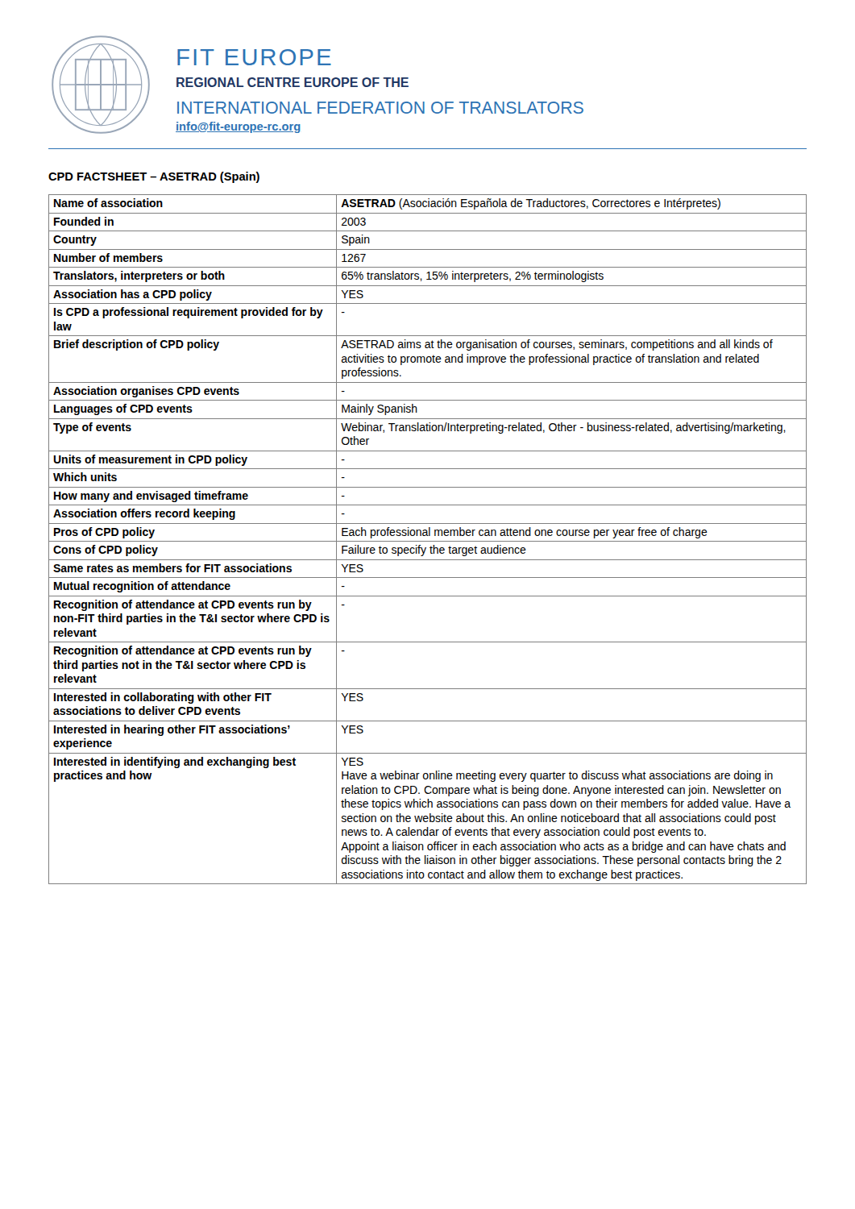FIT EUROPE
REGIONAL CENTRE EUROPE OF THE
INTERNATIONAL FEDERATION OF TRANSLATORS
info@fit-europe-rc.org
CPD FACTSHEET – ASETRAD (Spain)
| Name of association | ASETRAD (Asociación Española de Traductores, Correctores e Intérpretes) |
| Founded in | 2003 |
| Country | Spain |
| Number of members | 1267 |
| Translators, interpreters or both | 65% translators, 15% interpreters, 2% terminologists |
| Association has a CPD policy | YES |
| Is CPD a professional requirement provided for by law | - |
| Brief description of CPD policy | ASETRAD aims at the organisation of courses, seminars, competitions and all kinds of activities to promote and improve the professional practice of translation and related professions. |
| Association organises CPD events | - |
| Languages of CPD events | Mainly Spanish |
| Type of events | Webinar, Translation/Interpreting-related, Other - business-related, advertising/marketing, Other |
| Units of measurement in CPD policy | - |
| Which units | - |
| How many and envisaged timeframe | - |
| Association offers record keeping | - |
| Pros of CPD policy | Each professional member can attend one course per year free of charge |
| Cons of CPD policy | Failure to specify the target audience |
| Same rates as members for FIT associations | YES |
| Mutual recognition of attendance | - |
| Recognition of attendance at CPD events run by non-FIT third parties in the T&I sector where CPD is relevant | - |
| Recognition of attendance at CPD events run by third parties not in the T&I sector where CPD is relevant | - |
| Interested in collaborating with other FIT associations to deliver CPD events | YES |
| Interested in hearing other FIT associations’ experience | YES |
| Interested in identifying and exchanging best practices and how | YES Have a webinar online meeting every quarter to discuss what associations are doing in relation to CPD. Compare what is being done. Anyone interested can join. Newsletter on these topics which associations can pass down on their members for added value. Have a section on the website about this. An online noticeboard that all associations could post news to. A calendar of events that every association could post events to. Appoint a liaison officer in each association who acts as a bridge and can have chats and discuss with the liaison in other bigger associations. These personal contacts bring the 2 associations into contact and allow them to exchange best practices. |